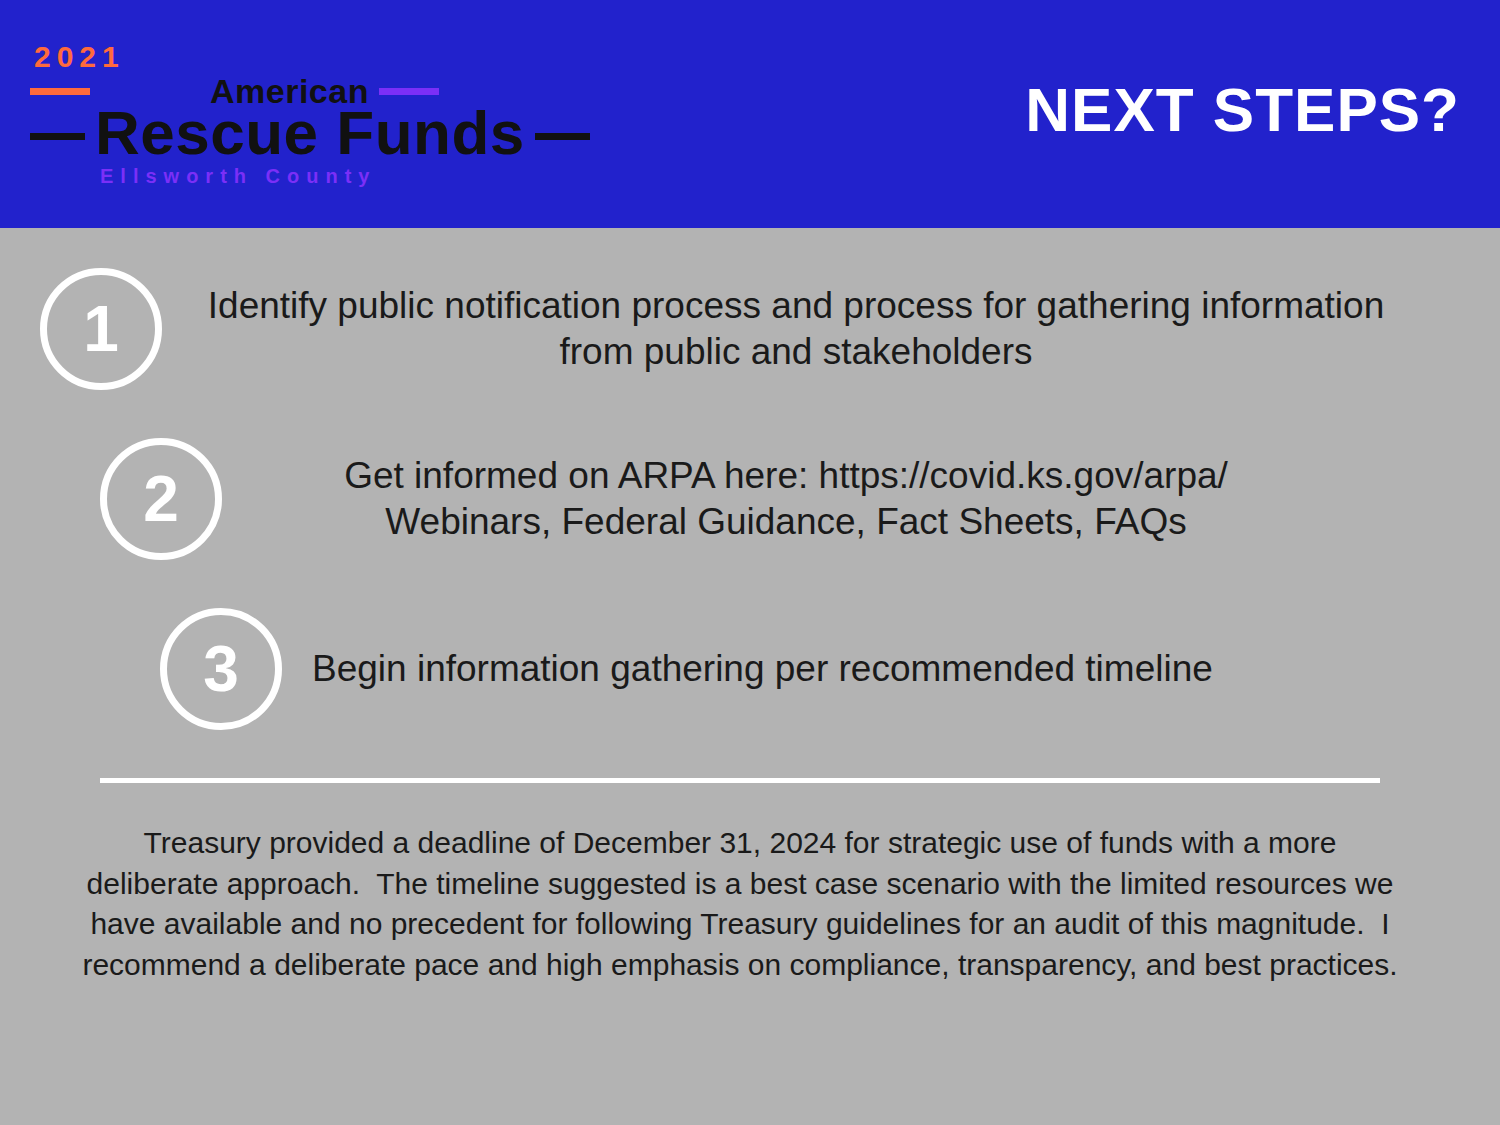2021
American
Rescue Funds
Ellsworth County
NEXT STEPS?
1 Identify public notification process and process for gathering information from public and stakeholders
2 Get informed on ARPA here: https://covid.ks.gov/arpa/
Webinars, Federal Guidance, Fact Sheets, FAQs
3 Begin information gathering per recommended timeline
Treasury provided a deadline of December 31, 2024 for strategic use of funds with a more deliberate approach. The timeline suggested is a best case scenario with the limited resources we have available and no precedent for following Treasury guidelines for an audit of this magnitude. I recommend a deliberate pace and high emphasis on compliance, transparency, and best practices.